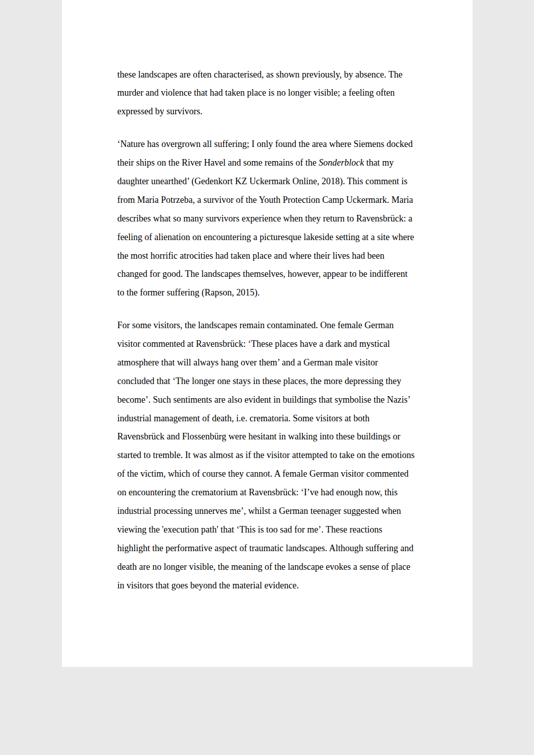these landscapes are often characterised, as shown previously, by absence. The murder and violence that had taken place is no longer visible; a feeling often expressed by survivors.
‘Nature has overgrown all suffering; I only found the area where Siemens docked their ships on the River Havel and some remains of the Sonderblock that my daughter unearthed’ (Gedenkort KZ Uckermark Online, 2018). This comment is from Maria Potrzeba, a survivor of the Youth Protection Camp Uckermark. Maria describes what so many survivors experience when they return to Ravensbrück: a feeling of alienation on encountering a picturesque lakeside setting at a site where the most horrific atrocities had taken place and where their lives had been changed for good. The landscapes themselves, however, appear to be indifferent to the former suffering (Rapson, 2015).
For some visitors, the landscapes remain contaminated. One female German visitor commented at Ravensbrück: ‘These places have a dark and mystical atmosphere that will always hang over them’ and a German male visitor concluded that ‘The longer one stays in these places, the more depressing they become’. Such sentiments are also evident in buildings that symbolise the Nazis’ industrial management of death, i.e. crematoria. Some visitors at both Ravensbrück and Flossenbürg were hesitant in walking into these buildings or started to tremble. It was almost as if the visitor attempted to take on the emotions of the victim, which of course they cannot. A female German visitor commented on encountering the crematorium at Ravensbrück: ‘I’ve had enough now, this industrial processing unnerves me’, whilst a German teenager suggested when viewing the 'execution path' that ‘This is too sad for me’. These reactions highlight the performative aspect of traumatic landscapes. Although suffering and death are no longer visible, the meaning of the landscape evokes a sense of place in visitors that goes beyond the material evidence.